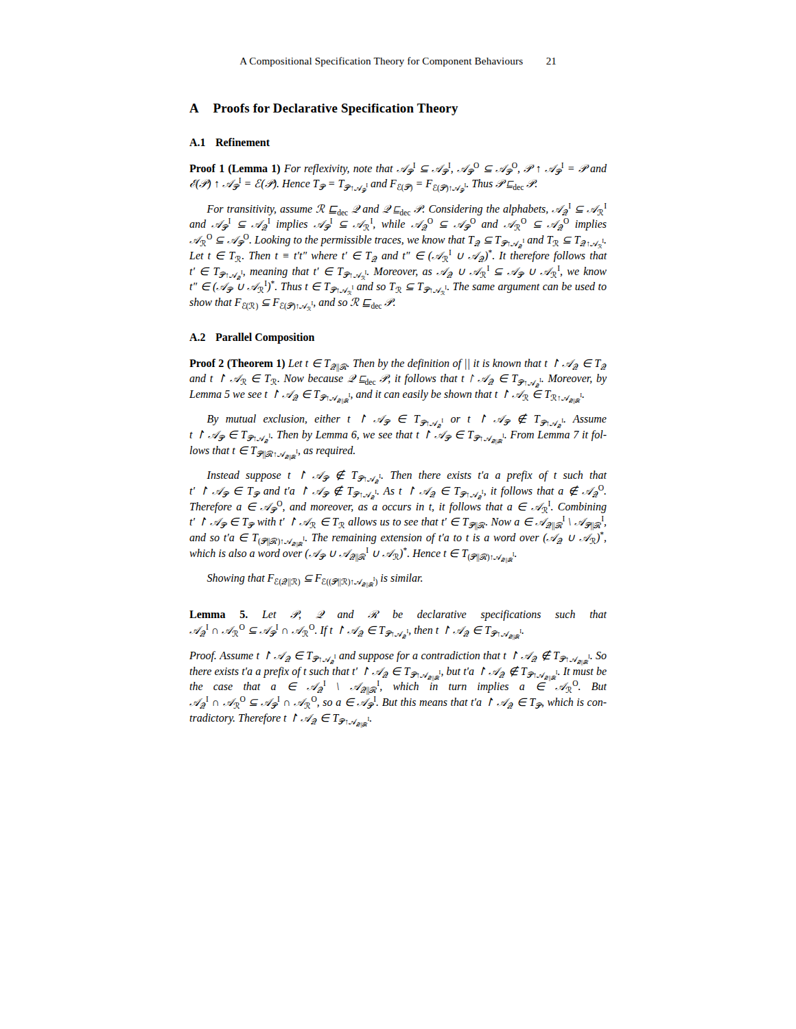A Compositional Specification Theory for Component Behaviours 21
AProofs for Declarative Specification Theory
A.1 Refinement
Proof 1 (Lemma 1) For reflexivity, note that 𝒜𝒫I ⊆ 𝒜𝒫I, 𝒜𝒫O ⊆ 𝒜𝒫O, 𝒫 ↑ 𝒜𝒫I = 𝒫 and ℰ(𝒫) ↑ 𝒜𝒫I = ℰ(𝒫). Hence T𝒫 = T𝒫↑𝒜𝒫I and Fℰ(𝒫) = Fℰ(𝒫)↑𝒜𝒫I. Thus 𝒫 ⊑dec 𝒫.
For transitivity, assume ℛ ⊑dec 𝒬 and 𝒬 ⊑dec 𝒫. Considering the alphabets, 𝒜𝒬I ⊆ 𝒜ℛI and 𝒜𝒫I ⊆ 𝒜𝒬I implies 𝒜𝒫I ⊆ 𝒜ℛI, while 𝒜𝒬O ⊆ 𝒜𝒫O and 𝒜ℛO ⊆ 𝒜𝒬O implies 𝒜ℛO ⊆ 𝒜𝒫O. Looking to the permissible traces, we know that T𝒬 ⊆ T𝒫↑𝒜𝒬I and Tℛ ⊆ T𝒬↑𝒜ℛI. Let t ∈ Tℛ. Then t ≡ t′t″ where t′ ∈ T𝒬 and t″ ∈ (𝒜ℛI ∪ 𝒜𝒬)*. It therefore follows that t′ ∈ T𝒫↑𝒜𝒬I, meaning that t′ ∈ T𝒫↑𝒜ℛI. Moreover, as 𝒜𝒬 ∪ 𝒜ℛI ⊆ 𝒜𝒫 ∪ 𝒜ℛI, we know t″ ∈ (𝒜𝒫 ∪ 𝒜ℛI)*. Thus t ∈ T𝒫↑𝒜ℛI and so Tℛ ⊆ T𝒫↑𝒜ℛI. The same argument can be used to show that Fℰ(ℛ) ⊆ Fℰ(𝒫)↑𝒜ℛI, and so ℛ ⊑dec 𝒫.
A.2 Parallel Composition
Proof 2 (Theorem 1) Let t ∈ T𝒬||ℛ. Then by the definition of || it is known that t ↾ 𝒜𝒬 ∈ T𝒬 and t ↾ 𝒜ℛ ∈ Tℛ. Now because 𝒬 ⊑dec 𝒫, it follows that t ↾ 𝒜𝒬 ∈ T𝒫↑𝒜𝒬I. Moreover, by Lemma 5 we see t ↾ 𝒜𝒬 ∈ T𝒫↑𝒜𝒬||ℛI, and it can easily be shown that t ↾ 𝒜ℛ ∈ Tℛ↑𝒜𝒬||ℛI.
By mutual exclusion, either t ↾ 𝒜𝒫 ∈ T𝒫↑𝒜𝒬I or t ↾ 𝒜𝒫 ∉ T𝒫↑𝒜𝒬I. Assume t ↾ 𝒜𝒫 ∈ T𝒫↑𝒜𝒬I. Then by Lemma 6, we see that t ↾ 𝒜𝒫 ∈ T𝒫↑𝒜𝒬||ℛI. From Lemma 7 it follows that t ∈ T𝒫||ℛ↑𝒜𝒬||ℛI, as required.
Instead suppose t ↾ 𝒜𝒫 ∉ T𝒫↑𝒜𝒬I. Then there exists t′a a prefix of t such that t′ ↾ 𝒜𝒫 ∈ T𝒫 and t′a ↾ 𝒜𝒫 ∉ T𝒫↑𝒜𝒬I. As t ↾ 𝒜𝒬 ∈ T𝒫↑𝒜𝒬I, it follows that a ∉ 𝒜𝒬O. Therefore a ∈ 𝒜𝒫O, and moreover, as a occurs in t, it follows that a ∈ 𝒜ℛI. Combining t′ ↾ 𝒜𝒫 ∈ T𝒫 with t′ ↾ 𝒜ℛ ∈ Tℛ allows us to see that t′ ∈ T𝒫||ℛ. Now a ∈ 𝒜𝒬||ℛI \ 𝒜𝒫||ℛI, and so t′a ∈ T(𝒫||ℛ)↑𝒜𝒬||ℛI. The remaining extension of t′a to t is a word over (𝒜𝒬 ∪ 𝒜ℛ)*, which is also a word over (𝒜𝒫 ∪ 𝒜𝒬||ℛI ∪ 𝒜ℛ)*. Hence t ∈ T(𝒫||ℛ)↑𝒜𝒬||ℛI.
Showing that Fℰ(𝒬||ℛ) ⊆ Fℰ((𝒫||ℛ)↑𝒜𝒬||ℛI) is similar.
Lemma 5. Let 𝒫, 𝒬 and ℛ be declarative specifications such that 𝒜𝒬I ∩ 𝒜ℛO ⊆ 𝒜𝒫I ∩ 𝒜ℛO. If t ↾ 𝒜𝒬 ∈ T𝒫↑𝒜𝒬I, then t ↾ 𝒜𝒬 ∈ T𝒫↑𝒜𝒬||ℛI.
Proof. Assume t ↾ 𝒜𝒬 ∈ T𝒫↑𝒜𝒬I and suppose for a contradiction that t ↾ 𝒜𝒬 ∉ T𝒫↑𝒜𝒬||ℛI. So there exists t′a a prefix of t such that t′ ↾ 𝒜𝒬 ∈ T𝒫↑𝒜𝒬||ℛI, but t′a ↾ 𝒜𝒬 ∉ T𝒫↑𝒜𝒬||ℛI. It must be the case that a ∈ 𝒜𝒬I \ 𝒜𝒬||ℛI, which in turn implies a ∈ 𝒜ℛO. But 𝒜𝒬I ∩ 𝒜ℛO ⊆ 𝒜𝒫I ∩ 𝒜ℛO, so a ∈ 𝒜𝒫I. But this means that t′a ↾ 𝒜𝒬 ∈ T𝒫, which is contradictory. Therefore t ↾ 𝒜𝒬 ∈ T𝒫↑𝒜𝒬||ℛI.